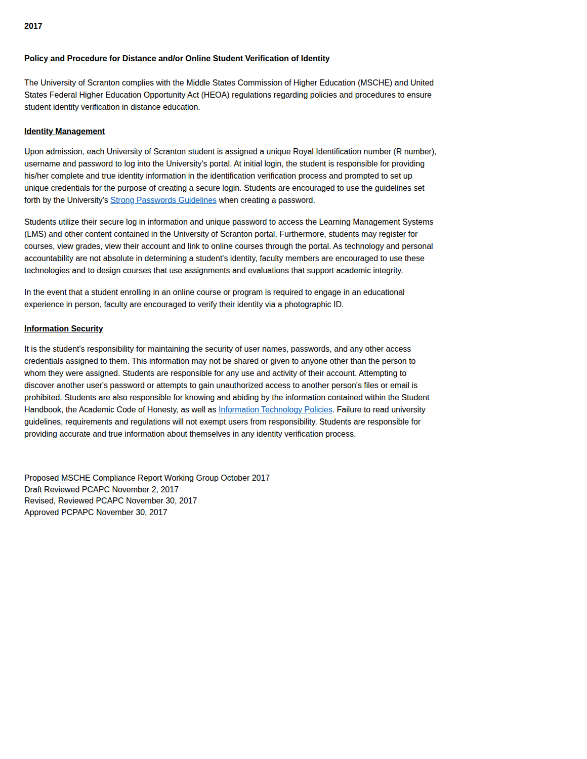2017
Policy and Procedure for Distance and/or Online Student Verification of Identity
The University of Scranton complies with the Middle States Commission of Higher Education (MSCHE) and United States Federal Higher Education Opportunity Act (HEOA) regulations regarding policies and procedures to ensure student identity verification in distance education.
Identity Management
Upon admission, each University of Scranton student is assigned a unique Royal Identification number (R number), username and password to log into the University's portal. At initial login, the student is responsible for providing his/her complete and true identity information in the identification verification process and prompted to set up unique credentials for the purpose of creating a secure login. Students are encouraged to use the guidelines set forth by the University's Strong Passwords Guidelines when creating a password.
Students utilize their secure log in information and unique password to access the Learning Management Systems (LMS) and other content contained in the University of Scranton portal. Furthermore, students may register for courses, view grades, view their account and link to online courses through the portal. As technology and personal accountability are not absolute in determining a student's identity, faculty members are encouraged to use these technologies and to design courses that use assignments and evaluations that support academic integrity.
In the event that a student enrolling in an online course or program is required to engage in an educational experience in person, faculty are encouraged to verify their identity via a photographic ID.
Information Security
It is the student's responsibility for maintaining the security of user names, passwords, and any other access credentials assigned to them. This information may not be shared or given to anyone other than the person to whom they were assigned. Students are responsible for any use and activity of their account. Attempting to discover another user's password or attempts to gain unauthorized access to another person's files or email is prohibited. Students are also responsible for knowing and abiding by the information contained within the Student Handbook, the Academic Code of Honesty, as well as Information Technology Policies. Failure to read university guidelines, requirements and regulations will not exempt users from responsibility. Students are responsible for providing accurate and true information about themselves in any identity verification process.
Proposed MSCHE Compliance Report Working Group October 2017
Draft Reviewed PCAPC November 2, 2017
Revised, Reviewed PCAPC November 30, 2017
Approved PCPAPC November 30, 2017